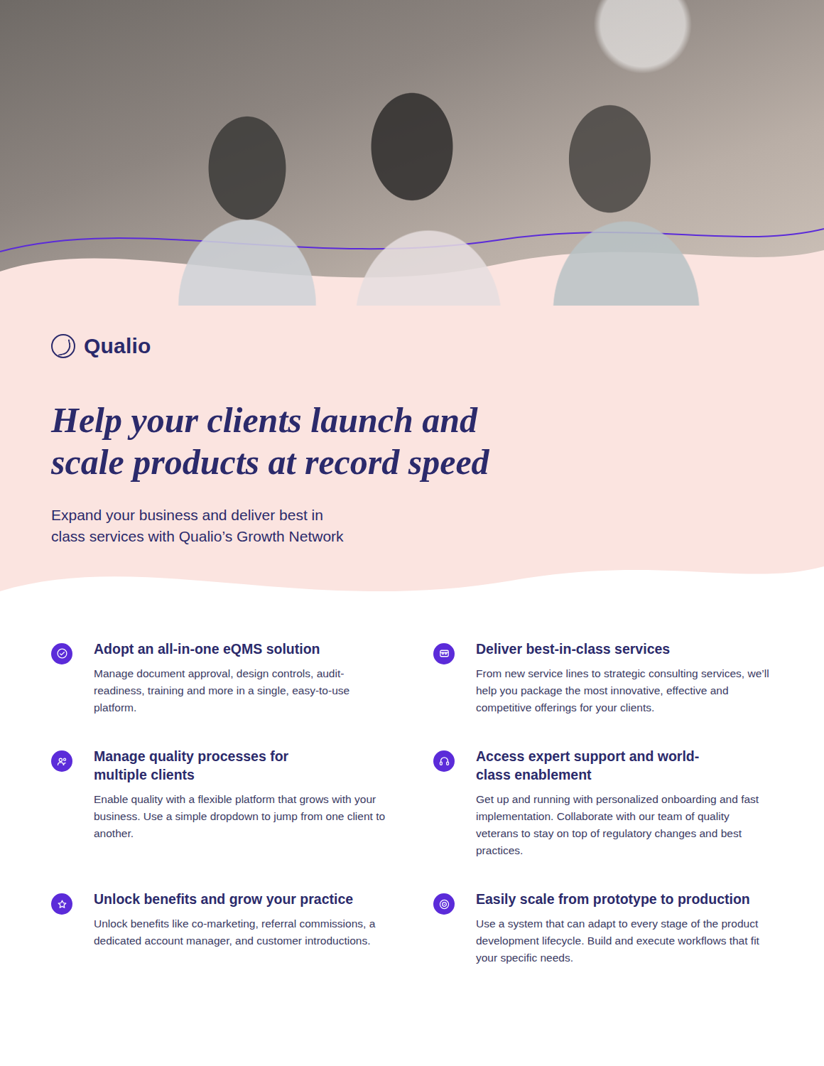Qualio
Help your clients launch and
scale products at record speed
Expand your business and deliver best in
class services with Qualio’s Growth Network
Adopt an all-in-one eQMS solution
Manage document approval, design controls, audit-readiness, training and more in a single, easy-to-use platform.
Deliver best-in-class services
From new service lines to strategic consulting services, we’ll help you package the most innovative, effective and competitive offerings for your clients.
Manage quality processes for
multiple clients
Enable quality with a flexible platform that grows with your business. Use a simple dropdown to jump from one client to another.
Access expert support and world-
class enablement
Get up and running with personalized onboarding and fast implementation. Collaborate with our team of quality veterans to stay on top of regulatory changes and best practices.
Unlock benefits and grow your practice
Unlock benefits like co-marketing, referral commissions, a dedicated account manager, and customer introductions.
Easily scale from prototype to production
Use a system that can adapt to every stage of the product development lifecycle. Build and execute workflows that fit your specific needs.